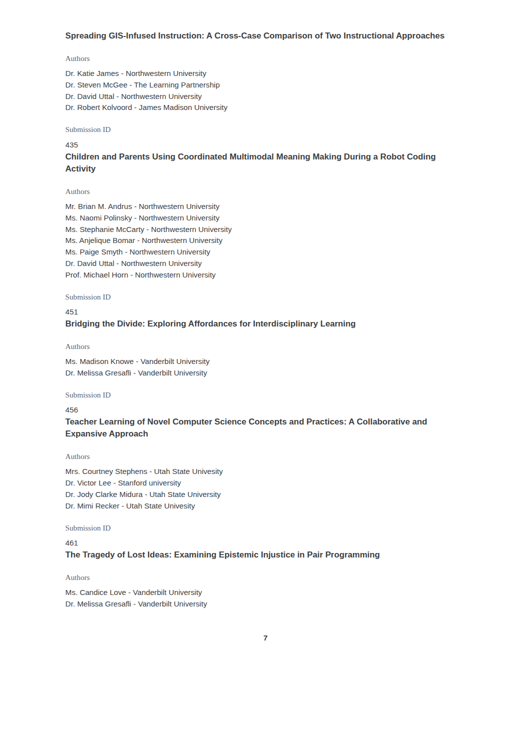Spreading GIS-Infused Instruction: A Cross-Case Comparison of Two Instructional Approaches
Authors
Dr. Katie James - Northwestern University
Dr. Steven McGee - The Learning Partnership
Dr. David Uttal - Northwestern University
Dr. Robert Kolvoord - James Madison University
Submission ID
435
Children and Parents Using Coordinated Multimodal Meaning Making During a Robot Coding Activity
Authors
Mr. Brian M. Andrus - Northwestern University
Ms. Naomi Polinsky - Northwestern University
Ms. Stephanie McCarty - Northwestern University
Ms. Anjelique Bomar - Northwestern University
Ms. Paige Smyth - Northwestern University
Dr. David Uttal - Northwestern University
Prof. Michael Horn - Northwestern University
Submission ID
451
Bridging the Divide: Exploring Affordances for Interdisciplinary Learning
Authors
Ms. Madison Knowe - Vanderbilt University
Dr. Melissa Gresafli - Vanderbilt University
Submission ID
456
Teacher Learning of Novel Computer Science Concepts and Practices: A Collaborative and Expansive Approach
Authors
Mrs. Courtney Stephens - Utah State Univesity
Dr. Victor Lee - Stanford university
Dr. Jody Clarke Midura - Utah State University
Dr. Mimi Recker - Utah State Univesity
Submission ID
461
The Tragedy of Lost Ideas: Examining Epistemic Injustice in Pair Programming
Authors
Ms. Candice Love - Vanderbilt University
Dr. Melissa Gresafli - Vanderbilt University
7